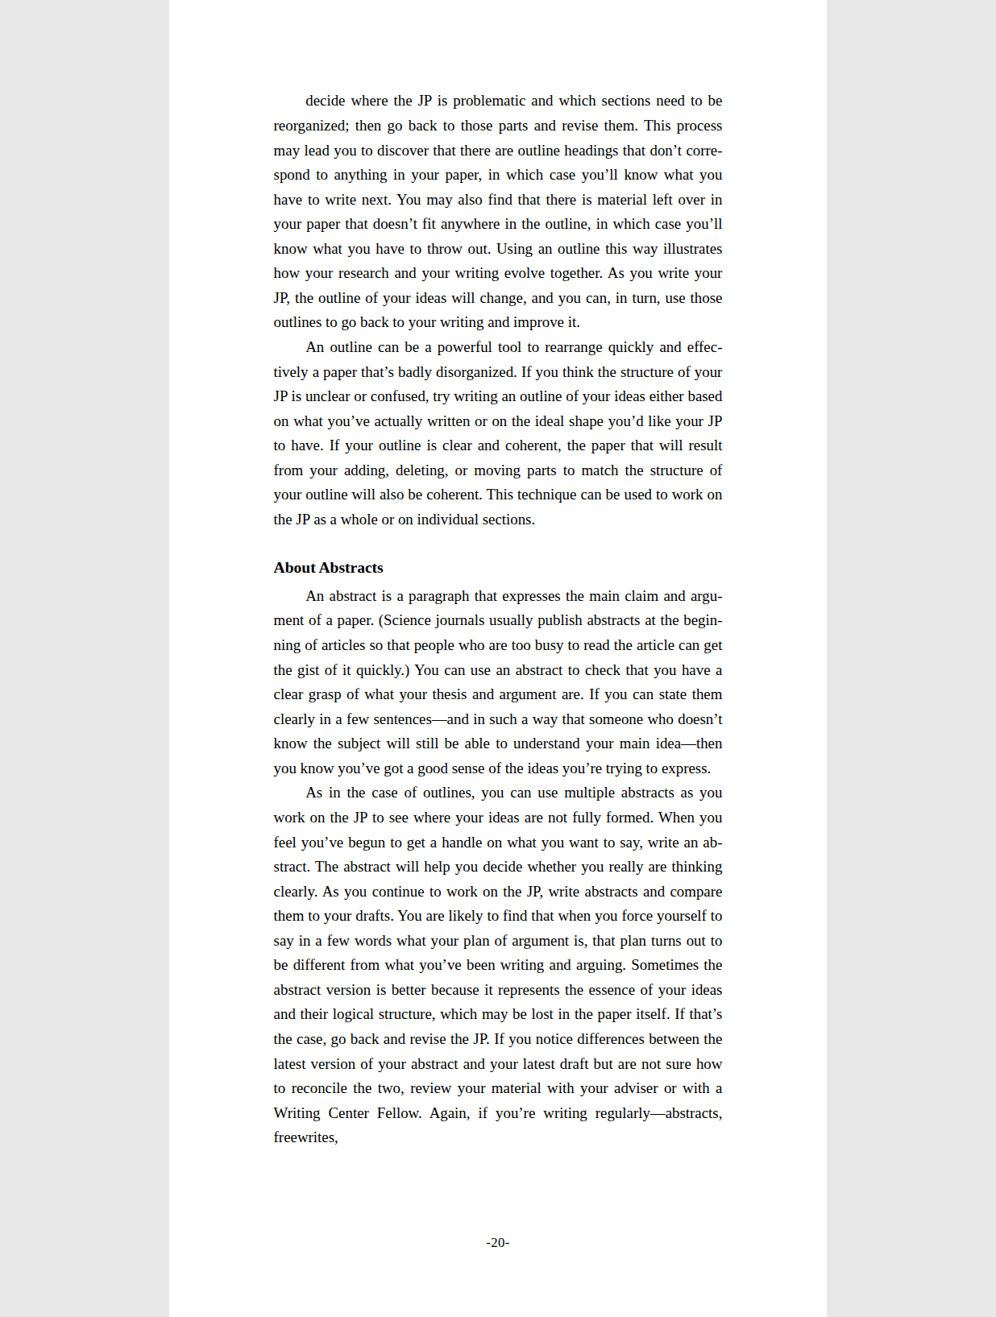decide where the JP is problematic and which sections need to be reorganized; then go back to those parts and revise them. This process may lead you to discover that there are outline headings that don’t correspond to anything in your paper, in which case you’ll know what you have to write next. You may also find that there is material left over in your paper that doesn’t fit anywhere in the outline, in which case you’ll know what you have to throw out. Using an outline this way illustrates how your research and your writing evolve together. As you write your JP, the outline of your ideas will change, and you can, in turn, use those outlines to go back to your writing and improve it.
An outline can be a powerful tool to rearrange quickly and effectively a paper that’s badly disorganized. If you think the structure of your JP is unclear or confused, try writing an outline of your ideas either based on what you’ve actually written or on the ideal shape you’d like your JP to have. If your outline is clear and coherent, the paper that will result from your adding, deleting, or moving parts to match the structure of your outline will also be coherent. This technique can be used to work on the JP as a whole or on individual sections.
About Abstracts
An abstract is a paragraph that expresses the main claim and argument of a paper. (Science journals usually publish abstracts at the beginning of articles so that people who are too busy to read the article can get the gist of it quickly.) You can use an abstract to check that you have a clear grasp of what your thesis and argument are. If you can state them clearly in a few sentences—and in such a way that someone who doesn’t know the subject will still be able to understand your main idea—then you know you’ve got a good sense of the ideas you’re trying to express.
As in the case of outlines, you can use multiple abstracts as you work on the JP to see where your ideas are not fully formed. When you feel you’ve begun to get a handle on what you want to say, write an abstract. The abstract will help you decide whether you really are thinking clearly. As you continue to work on the JP, write abstracts and compare them to your drafts. You are likely to find that when you force yourself to say in a few words what your plan of argument is, that plan turns out to be different from what you’ve been writing and arguing. Sometimes the abstract version is better because it represents the essence of your ideas and their logical structure, which may be lost in the paper itself. If that’s the case, go back and revise the JP. If you notice differences between the latest version of your abstract and your latest draft but are not sure how to reconcile the two, review your material with your adviser or with a Writing Center Fellow. Again, if you’re writing regularly—abstracts, freewrites,
-20-